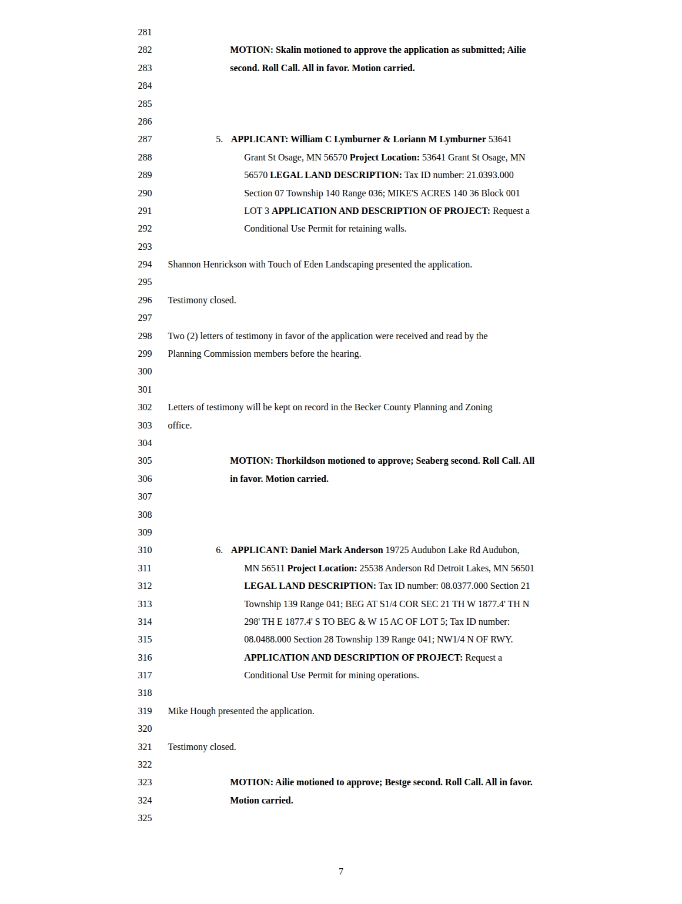281
282 MOTION: Skalin motioned to approve the application as submitted; Ailie
283 second. Roll Call. All in favor. Motion carried.
284
285
286
2875. APPLICANT: William C Lymburner & Loriann M Lymburner 53641
288 Grant St Osage, MN 56570 Project Location: 53641 Grant St Osage, MN
28956570 LEGAL LAND DESCRIPTION: Tax ID number: 21.0393.000
290 Section 07 Township 140 Range 036; MIKE'S ACRES 140 36 Block 001
291 LOT 3 APPLICATION AND DESCRIPTION OF PROJECT: Request a
292 Conditional Use Permit for retaining walls.
293
294 Shannon Henrickson with Touch of Eden Landscaping presented the application.
295
296 Testimony closed.
297
298 Two (2) letters of testimony in favor of the application were received and read by the
299 Planning Commission members before the hearing.
300
301
302 Letters of testimony will be kept on record in the Becker County Planning and Zoning
303 office.
304
305 MOTION: Thorkildson motioned to approve; Seaberg second. Roll Call. All
306 in favor. Motion carried.
307
308
309
3106. APPLICANT: Daniel Mark Anderson 19725 Audubon Lake Rd Audubon,
311 MN 56511 Project Location: 25538 Anderson Rd Detroit Lakes, MN 56501
312 LEGAL LAND DESCRIPTION: Tax ID number: 08.0377.000 Section 21
313 Township 139 Range 041; BEG AT S1/4 COR SEC 21 TH W 1877.4' TH N
314298' TH E 1877.4' S TO BEG & W 15 AC OF LOT 5; Tax ID number:
31508.0488.000 Section 28 Township 139 Range 041; NW1/4 N OF RWY.
316 APPLICATION AND DESCRIPTION OF PROJECT: Request a
317 Conditional Use Permit for mining operations.
318
319 Mike Hough presented the application.
320
321 Testimony closed.
322
323 MOTION: Ailie motioned to approve; Bestge second. Roll Call. All in favor.
324 Motion carried.
325
7